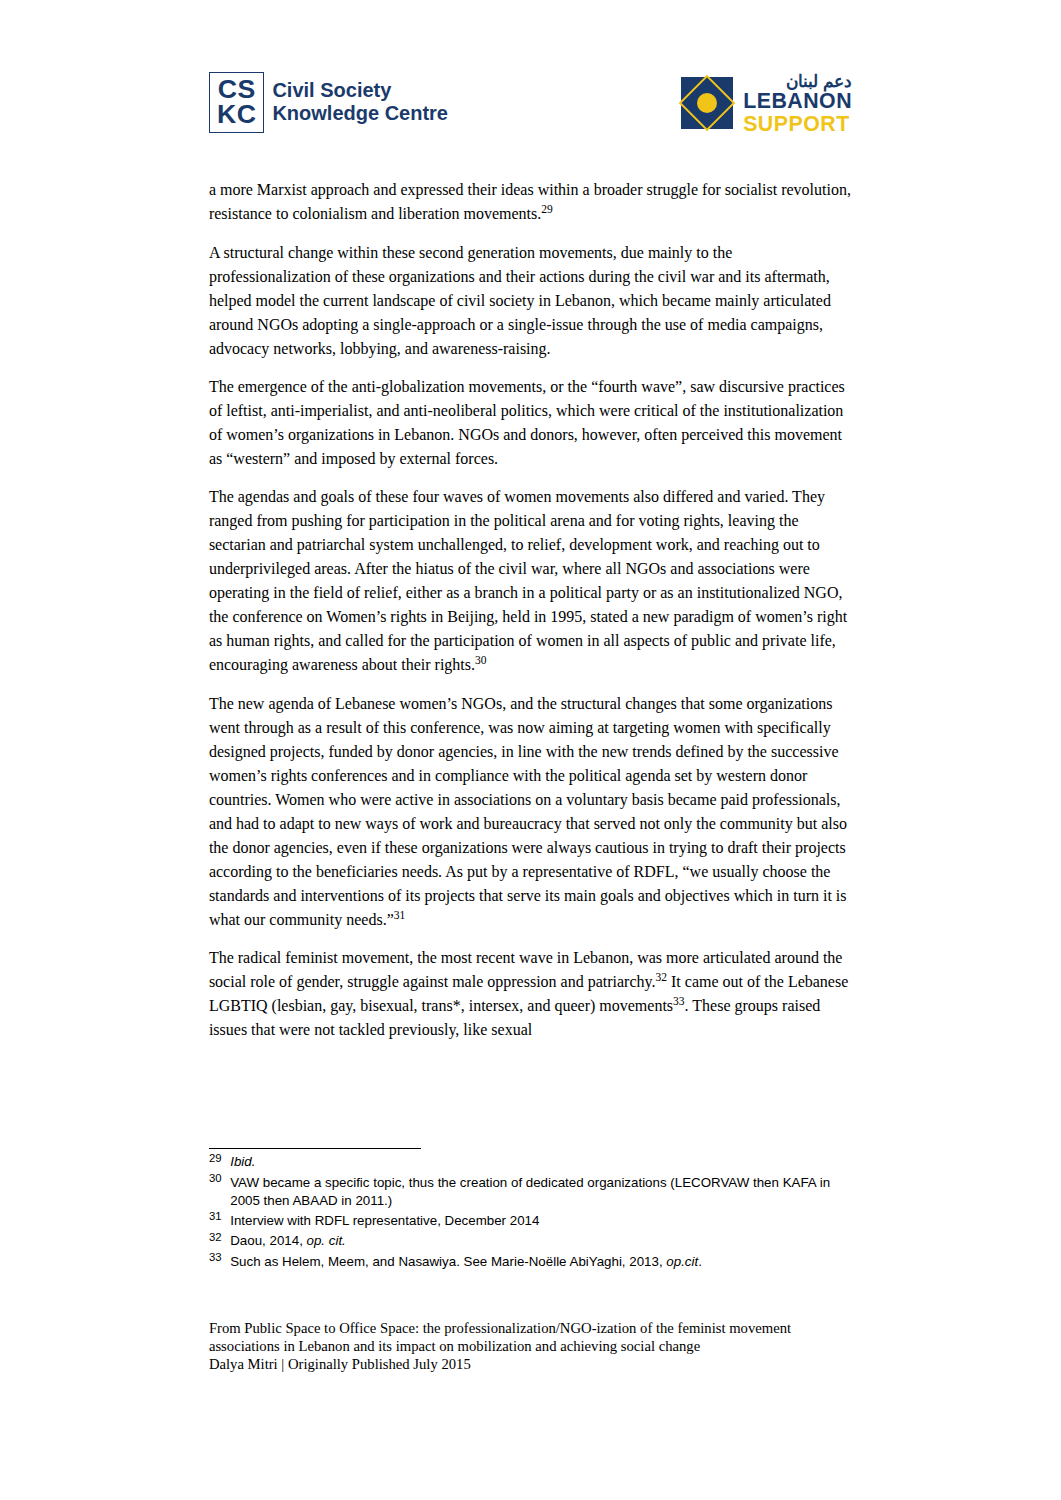CS KC
Civil Society
Knowledge Centre
دعم لبنان
LEBANON
SUPPORT
a more Marxist approach and expressed their ideas within a broader struggle for socialist revolution, resistance to colonialism and liberation movements.29
A structural change within these second generation movements, due mainly to the professionalization of these organizations and their actions during the civil war and its aftermath, helped model the current landscape of civil society in Lebanon, which became mainly articulated around NGOs adopting a single-approach or a single-issue through the use of media campaigns, advocacy networks, lobbying, and awareness-raising.
The emergence of the anti-globalization movements, or the “fourth wave”, saw discursive practices of leftist, anti-imperialist, and anti-neoliberal politics, which were critical of the institutionalization of women’s organizations in Lebanon. NGOs and donors, however, often perceived this movement as “western” and imposed by external forces.
The agendas and goals of these four waves of women movements also differed and varied. They ranged from pushing for participation in the political arena and for voting rights, leaving the sectarian and patriarchal system unchallenged, to relief, development work, and reaching out to underprivileged areas. After the hiatus of the civil war, where all NGOs and associations were operating in the field of relief, either as a branch in a political party or as an institutionalized NGO, the conference on Women’s rights in Beijing, held in 1995, stated a new paradigm of women’s right as human rights, and called for the participation of women in all aspects of public and private life, encouraging awareness about their rights.30
The new agenda of Lebanese women’s NGOs, and the structural changes that some organizations went through as a result of this conference, was now aiming at targeting women with specifically designed projects, funded by donor agencies, in line with the new trends defined by the successive women’s rights conferences and in compliance with the political agenda set by western donor countries. Women who were active in associations on a voluntary basis became paid professionals, and had to adapt to new ways of work and bureaucracy that served not only the community but also the donor agencies, even if these organizations were always cautious in trying to draft their projects according to the beneficiaries needs. As put by a representative of RDFL, “we usually choose the standards and interventions of its projects that serve its main goals and objectives which in turn it is what our community needs.”31
The radical feminist movement, the most recent wave in Lebanon, was more articulated around the social role of gender, struggle against male oppression and patriarchy.32 It came out of the Lebanese LGBTIQ (lesbian, gay, bisexual, trans*, intersex, and queer) movements33. These groups raised issues that were not tackled previously, like sexual
29 Ibid.
30 VAW became a specific topic, thus the creation of dedicated organizations (LECORVAW then KAFA in 2005 then ABAAD in 2011.)
31 Interview with RDFL representative, December 2014
32 Daou, 2014, op. cit.
33 Such as Helem, Meem, and Nasawiya. See Marie-Noëlle AbiYaghi, 2013, op.cit.
From Public Space to Office Space: the professionalization/NGO-ization of the feminist movement associations in Lebanon and its impact on mobilization and achieving social change
Dalya Mitri | Originally Published July 2015